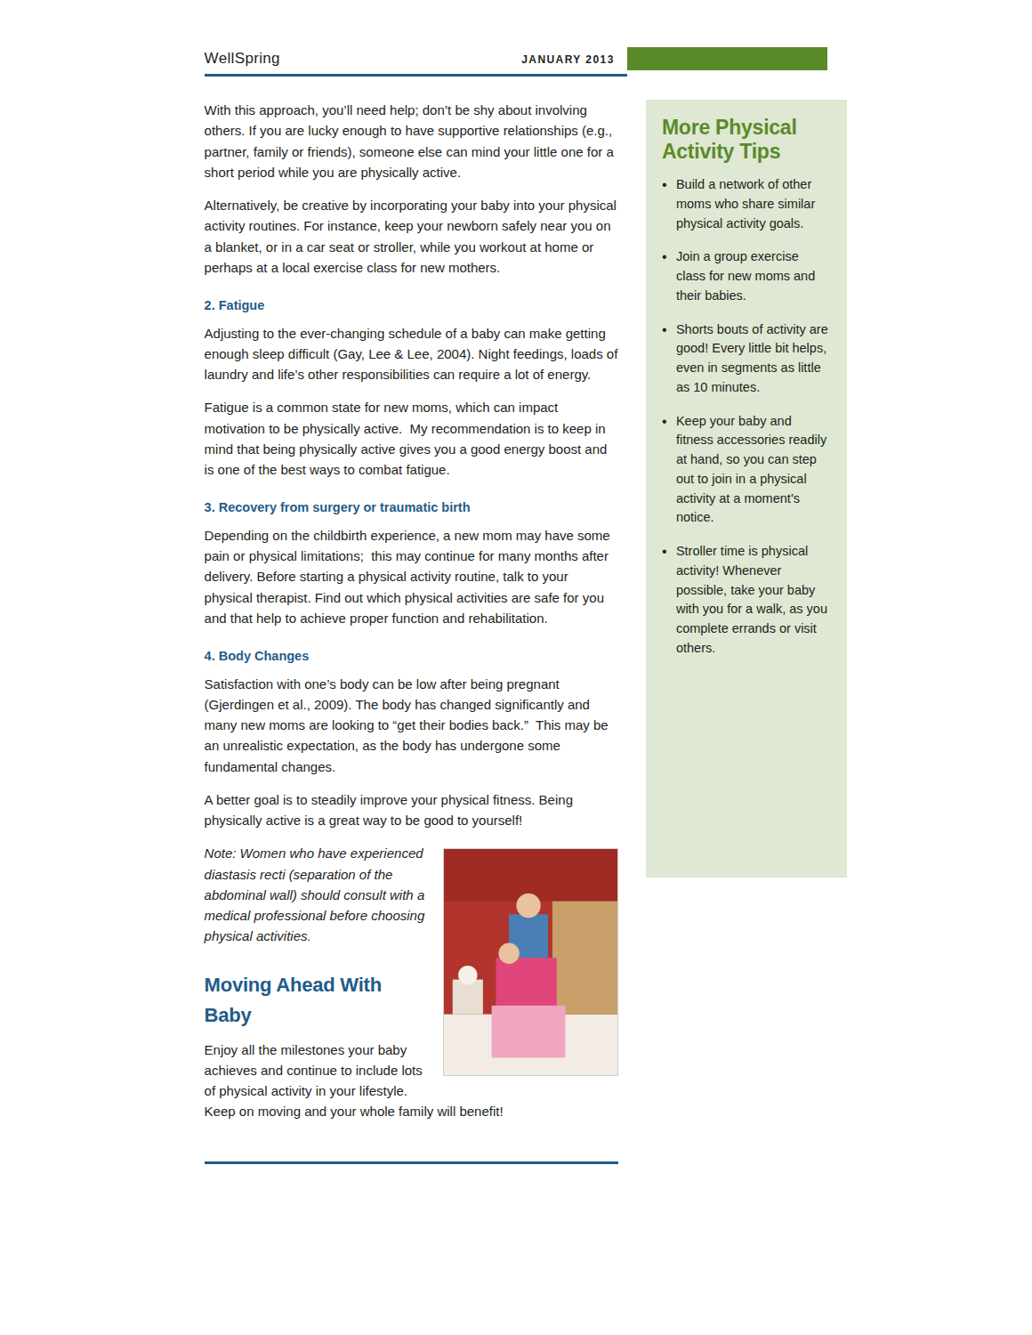WellSpring
JANUARY 2013
With this approach, you’ll need help; don’t be shy about involving others. If you are lucky enough to have supportive relationships (e.g., partner, family or friends), someone else can mind your little one for a short period while you are physically active.
Alternatively, be creative by incorporating your baby into your physical activity routines. For instance, keep your newborn safely near you on a blanket, or in a car seat or stroller, while you workout at home or perhaps at a local exercise class for new mothers.
2. Fatigue
Adjusting to the ever-changing schedule of a baby can make getting enough sleep difficult (Gay, Lee & Lee, 2004). Night feedings, loads of laundry and life’s other responsibilities can require a lot of energy.
Fatigue is a common state for new moms, which can impact motivation to be physically active. My recommendation is to keep in mind that being physically active gives you a good energy boost and is one of the best ways to combat fatigue.
3. Recovery from surgery or traumatic birth
Depending on the childbirth experience, a new mom may have some pain or physical limitations; this may continue for many months after delivery. Before starting a physical activity routine, talk to your physical therapist. Find out which physical activities are safe for you and that help to achieve proper function and rehabilitation.
4. Body Changes
Satisfaction with one’s body can be low after being pregnant (Gjerdingen et al., 2009). The body has changed significantly and many new moms are looking to “get their bodies back.” This may be an unrealistic expectation, as the body has undergone some fundamental changes.
A better goal is to steadily improve your physical fitness. Being physically active is a great way to be good to yourself!
Note: Women who have experienced diastasis recti (separation of the abdominal wall) should consult with a medical professional before choosing physical activities.
Moving Ahead With Baby
Enjoy all the milestones your baby achieves and continue to include lots of physical activity in your lifestyle. Keep on moving and your whole family will benefit!
More Physical Activity Tips
Build a network of other moms who share similar physical activity goals.
Join a group exercise class for new moms and their babies.
Shorts bouts of activity are good! Every little bit helps, even in segments as little as 10 minutes.
Keep your baby and fitness accessories readily at hand, so you can step out to join in a physical activity at a moment’s notice.
Stroller time is physical activity! Whenever possible, take your baby with you for a walk, as you complete errands or visit others.